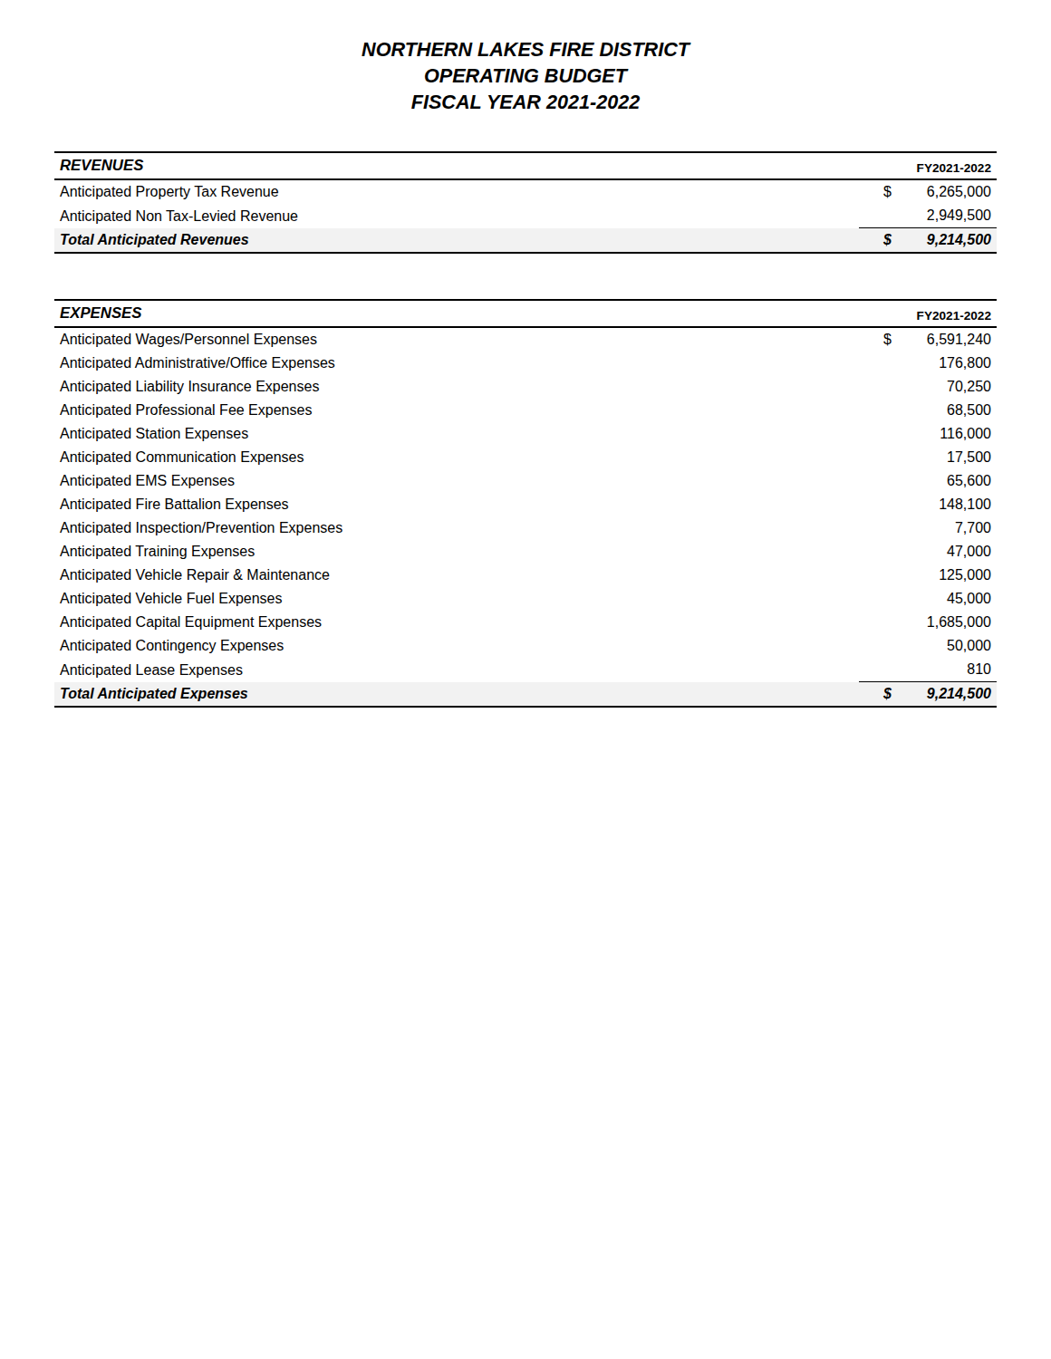NORTHERN LAKES FIRE DISTRICT
OPERATING BUDGET
FISCAL YEAR 2021-2022
| REVENUES | FY2021-2022 |
| --- | --- |
| Anticipated Property Tax Revenue | $ | 6,265,000 |
| Anticipated Non Tax-Levied Revenue | | 2,949,500 |
| Total Anticipated Revenues | $ | 9,214,500 |
| EXPENSES | FY2021-2022 |
| --- | --- |
| Anticipated Wages/Personnel Expenses | $ | 6,591,240 |
| Anticipated Administrative/Office Expenses | | 176,800 |
| Anticipated Liability Insurance Expenses | | 70,250 |
| Anticipated Professional Fee Expenses | | 68,500 |
| Anticipated Station Expenses | | 116,000 |
| Anticipated Communication Expenses | | 17,500 |
| Anticipated EMS Expenses | | 65,600 |
| Anticipated Fire Battalion Expenses | | 148,100 |
| Anticipated Inspection/Prevention Expenses | | 7,700 |
| Anticipated Training Expenses | | 47,000 |
| Anticipated Vehicle Repair & Maintenance | | 125,000 |
| Anticipated Vehicle Fuel Expenses | | 45,000 |
| Anticipated Capital Equipment Expenses | | 1,685,000 |
| Anticipated Contingency Expenses | | 50,000 |
| Anticipated Lease Expenses | | 810 |
| Total Anticipated Expenses | $ | 9,214,500 |